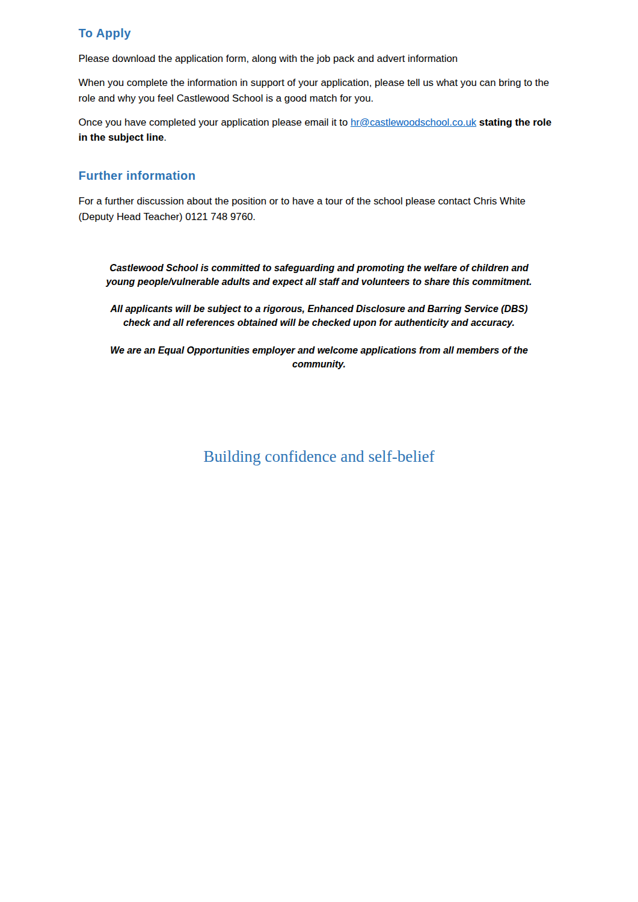To Apply
Please download the application form, along with the job pack and advert information
When you complete the information in support of your application, please tell us what you can bring to the role and why you feel Castlewood School is a good match for you.
Once you have completed your application please email it to hr@castlewoodschool.co.uk stating the role in the subject line.
Further information
For a further discussion about the position or to have a tour of the school please contact Chris White (Deputy Head Teacher) 0121 748 9760.
Castlewood School is committed to safeguarding and promoting the welfare of children and young people/vulnerable adults and expect all staff and volunteers to share this commitment.
All applicants will be subject to a rigorous, Enhanced Disclosure and Barring Service (DBS) check and all references obtained will be checked upon for authenticity and accuracy.
We are an Equal Opportunities employer and welcome applications from all members of the community.
Building confidence and self-belief